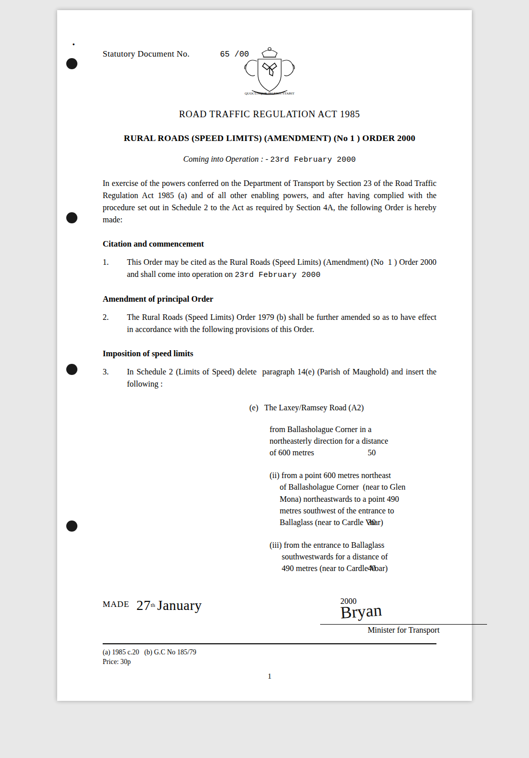•
Statutory Document No. 65 /00
QUOCUNQUE JECERIS STABIT
ROAD TRAFFIC REGULATION ACT 1985
RURAL ROADS (SPEED LIMITS) (AMENDMENT) (No 1 ) ORDER 2000
Coming into Operation : - 23rd February 2000
In exercise of the powers conferred on the Department of Transport by Section 23 of the Road Traffic Regulation Act 1985 (a) and of all other enabling powers, and after having complied with the procedure set out in Schedule 2 to the Act as required by Section 4A, the following Order is hereby made:
Citation and commencement
1.
This Order may be cited as the Rural Roads (Speed Limits) (Amendment) (No 1 ) Order 2000 and shall come into operation on 23rd February 2000
Amendment of principal Order
2.
The Rural Roads (Speed Limits) Order 1979 (b) shall be further amended so as to have effect in accordance with the following provisions of this Order.
Imposition of speed limits
3.
In Schedule 2 (Limits of Speed) delete paragraph 14(e) (Parish of Maughold) and insert the following :
(e) The Laxey/Ramsey Road (A2)
from Ballasholague Corner in a
northeasterly direction for a distance
of 600 metres 50
(ii) from a point 600 metres northeast
of Ballasholague Corner (near to Glen
Mona) northeastwards to a point 490
metres southwest of the entrance to
Ballaglass (near to Cardle Voar) 30
(iii) from the entrance to Ballaglass
southwestwards for a distance of
490 metres (near to Cardle Voar) 40
MADE 27 th January 2000 Bryan Minister for Transport
(a) 1985 c.20 (b) G.C No 185/79
Price: 30p
1